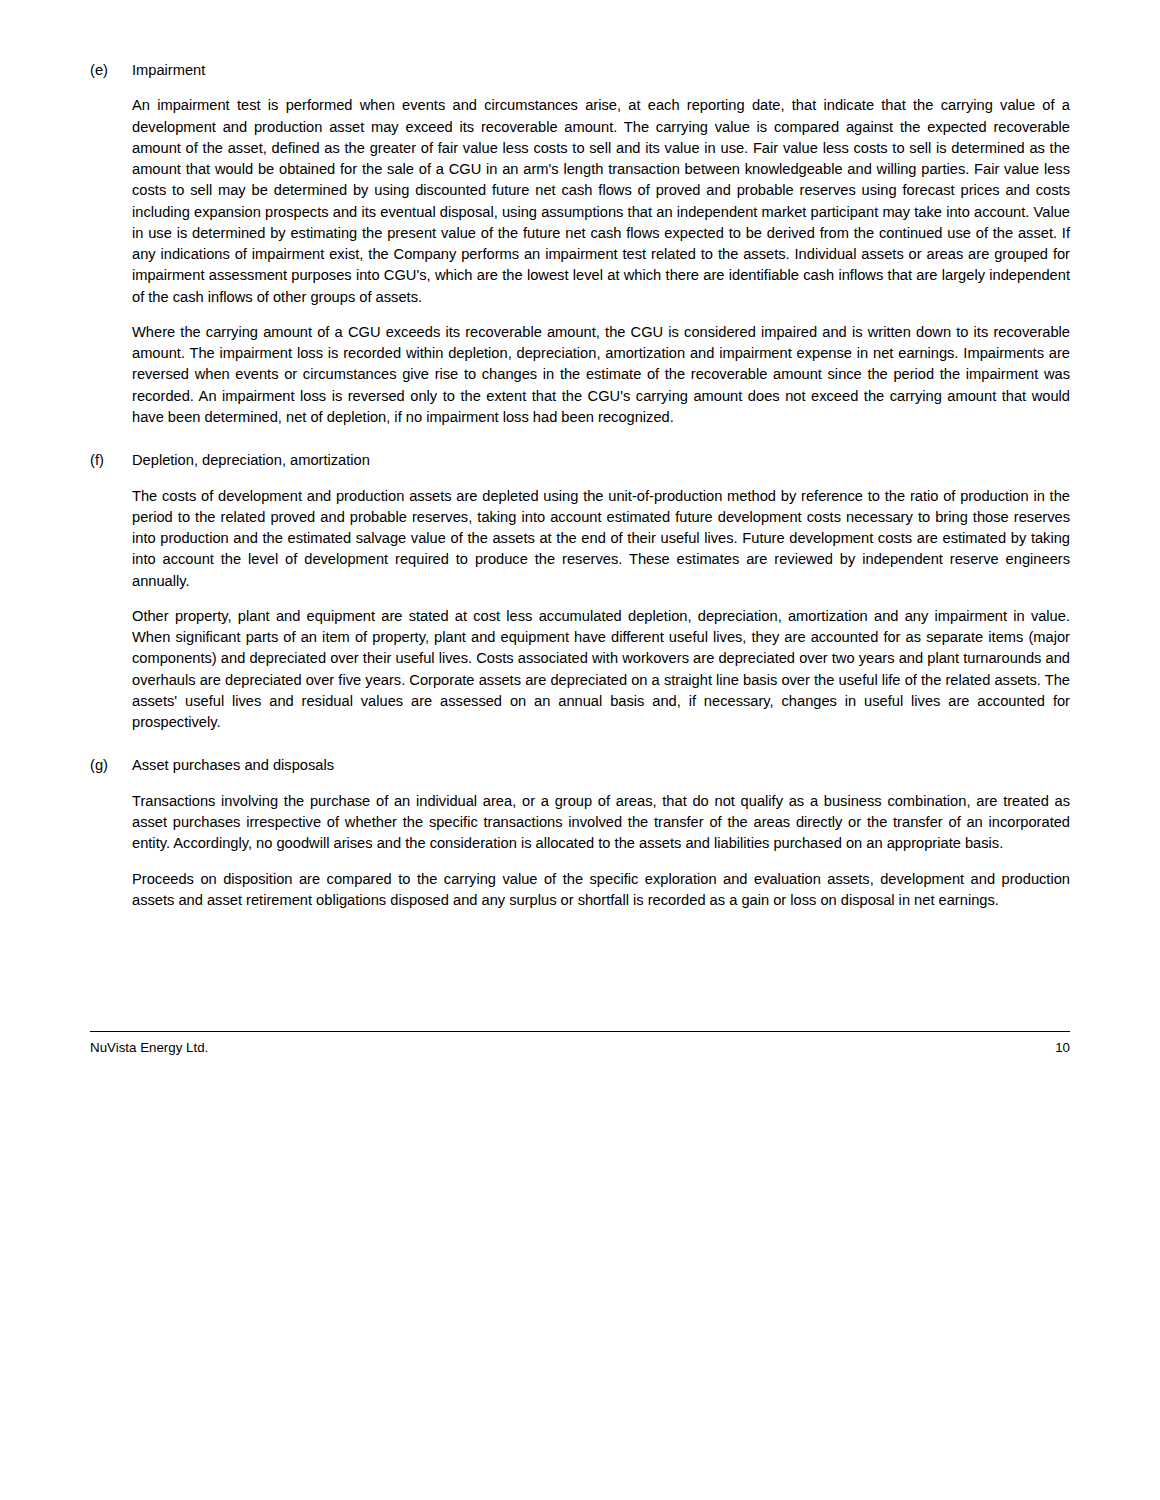(e) Impairment
An impairment test is performed when events and circumstances arise, at each reporting date, that indicate that the carrying value of a development and production asset may exceed its recoverable amount. The carrying value is compared against the expected recoverable amount of the asset, defined as the greater of fair value less costs to sell and its value in use. Fair value less costs to sell is determined as the amount that would be obtained for the sale of a CGU in an arm's length transaction between knowledgeable and willing parties. Fair value less costs to sell may be determined by using discounted future net cash flows of proved and probable reserves using forecast prices and costs including expansion prospects and its eventual disposal, using assumptions that an independent market participant may take into account. Value in use is determined by estimating the present value of the future net cash flows expected to be derived from the continued use of the asset. If any indications of impairment exist, the Company performs an impairment test related to the assets. Individual assets or areas are grouped for impairment assessment purposes into CGU's, which are the lowest level at which there are identifiable cash inflows that are largely independent of the cash inflows of other groups of assets.
Where the carrying amount of a CGU exceeds its recoverable amount, the CGU is considered impaired and is written down to its recoverable amount. The impairment loss is recorded within depletion, depreciation, amortization and impairment expense in net earnings. Impairments are reversed when events or circumstances give rise to changes in the estimate of the recoverable amount since the period the impairment was recorded. An impairment loss is reversed only to the extent that the CGU's carrying amount does not exceed the carrying amount that would have been determined, net of depletion, if no impairment loss had been recognized.
(f) Depletion, depreciation, amortization
The costs of development and production assets are depleted using the unit-of-production method by reference to the ratio of production in the period to the related proved and probable reserves, taking into account estimated future development costs necessary to bring those reserves into production and the estimated salvage value of the assets at the end of their useful lives. Future development costs are estimated by taking into account the level of development required to produce the reserves. These estimates are reviewed by independent reserve engineers annually.
Other property, plant and equipment are stated at cost less accumulated depletion, depreciation, amortization and any impairment in value. When significant parts of an item of property, plant and equipment have different useful lives, they are accounted for as separate items (major components) and depreciated over their useful lives. Costs associated with workovers are depreciated over two years and plant turnarounds and overhauls are depreciated over five years. Corporate assets are depreciated on a straight line basis over the useful life of the related assets. The assets' useful lives and residual values are assessed on an annual basis and, if necessary, changes in useful lives are accounted for prospectively.
(g) Asset purchases and disposals
Transactions involving the purchase of an individual area, or a group of areas, that do not qualify as a business combination, are treated as asset purchases irrespective of whether the specific transactions involved the transfer of the areas directly or the transfer of an incorporated entity. Accordingly, no goodwill arises and the consideration is allocated to the assets and liabilities purchased on an appropriate basis.
Proceeds on disposition are compared to the carrying value of the specific exploration and evaluation assets, development and production assets and asset retirement obligations disposed and any surplus or shortfall is recorded as a gain or loss on disposal in net earnings.
NuVista Energy Ltd. 10